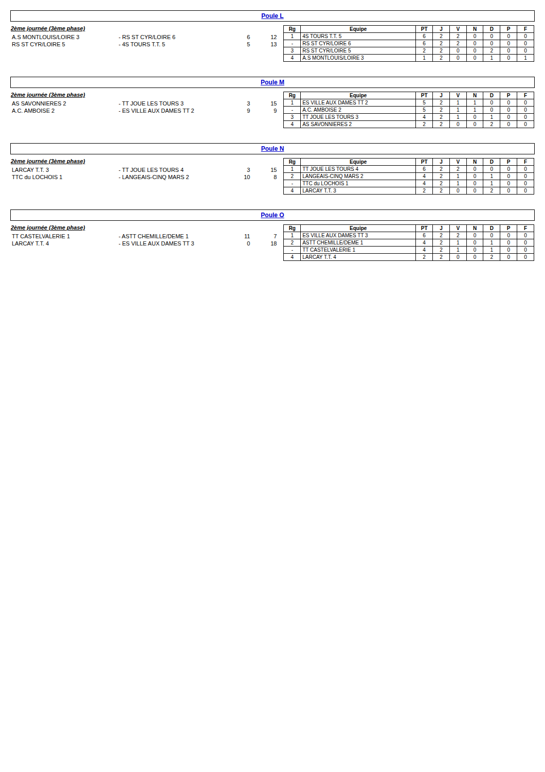Poule L
| 2ème journée (3ème phase) / A.S MONTLOUIS/LOIRE 3 / - RS ST CYR/LOIRE 6 / 6 / 12 / / RS ST CYR/LOIRE 5 / - 4S TOURS T.T. 5 / 5 / 13 / | / Rg / Equipe / PT / J / V / N / D / P / F / / --- / --- / --- / --- / --- / --- / --- / --- / --- / / 1 / 4S TOURS T.T. 5 / 6 / 2 / 2 / 0 / 0 / 0 / 0 / / - / RS ST CYR/LOIRE 6 / 6 / 2 / 2 / 0 / 0 / 0 / 0 / / 3 / RS ST CYR/LOIRE 5 / 2 / 2 / 0 / 0 / 2 / 0 / 0 / / 4 / A.S MONTLOUIS/LOIRE 3 / 1 / 2 / 0 / 0 / 1 / 0 / 1 / |
Poule M
| 2ème journée (3ème phase) / AS SAVONNIERES 2 / - TT JOUE LES TOURS 3 / 3 / 15 / / A.C. AMBOISE 2 / - ES VILLE AUX DAMES TT 2 / 9 / 9 / | / Rg / Equipe / PT / J / V / N / D / P / F / / --- / --- / --- / --- / --- / --- / --- / --- / --- / / 1 / ES VILLE AUX DAMES TT 2 / 5 / 2 / 1 / 1 / 0 / 0 / 0 / / - / A.C. AMBOISE 2 / 5 / 2 / 1 / 1 / 0 / 0 / 0 / / 3 / TT JOUE LES TOURS 3 / 4 / 2 / 1 / 0 / 1 / 0 / 0 / / 4 / AS SAVONNIERES 2 / 2 / 2 / 0 / 0 / 2 / 0 / 0 / |
Poule N
| 2ème journée (3ème phase) / LARCAY T.T. 3 / - TT JOUE LES TOURS 4 / 3 / 15 / / TTC du LOCHOIS 1 / - LANGEAIS-CINQ MARS 2 / 10 / 8 / | / Rg / Equipe / PT / J / V / N / D / P / F / / --- / --- / --- / --- / --- / --- / --- / --- / --- / / 1 / TT JOUE LES TOURS 4 / 6 / 2 / 2 / 0 / 0 / 0 / 0 / / 2 / LANGEAIS-CINQ MARS 2 / 4 / 2 / 1 / 0 / 1 / 0 / 0 / / - / TTC du LOCHOIS 1 / 4 / 2 / 1 / 0 / 1 / 0 / 0 / / 4 / LARCAY T.T. 3 / 2 / 2 / 0 / 0 / 2 / 0 / 0 / |
Poule O
| 2ème journée (3ème phase) / TT CASTELVALERIE 1 / - ASTT CHEMILLE/DEME 1 / 11 / 7 / / LARCAY T.T. 4 / - ES VILLE AUX DAMES TT 3 / 0 / 18 / | / Rg / Equipe / PT / J / V / N / D / P / F / / --- / --- / --- / --- / --- / --- / --- / --- / --- / / 1 / ES VILLE AUX DAMES TT 3 / 6 / 2 / 2 / 0 / 0 / 0 / 0 / / 2 / ASTT CHEMILLE/DEME 1 / 4 / 2 / 1 / 0 / 1 / 0 / 0 / / - / TT CASTELVALERIE 1 / 4 / 2 / 1 / 0 / 1 / 0 / 0 / / 4 / LARCAY T.T. 4 / 2 / 2 / 0 / 0 / 2 / 0 / 0 / |